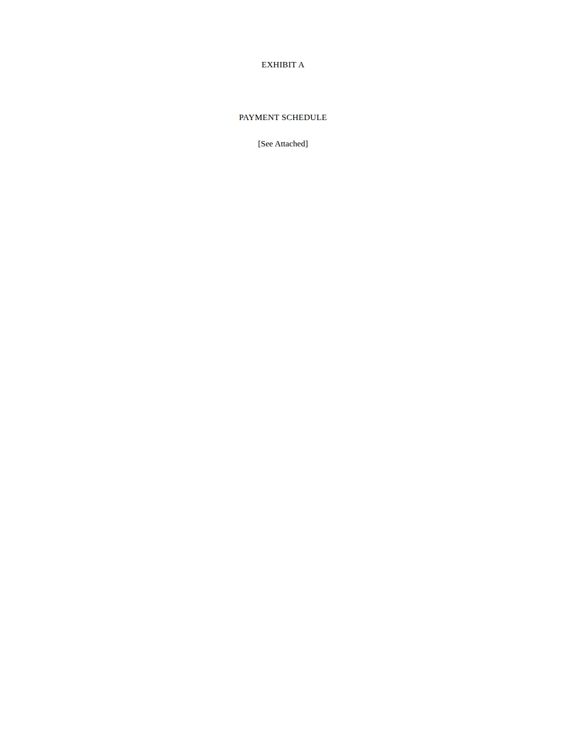EXHIBIT A
PAYMENT SCHEDULE
[See Attached]